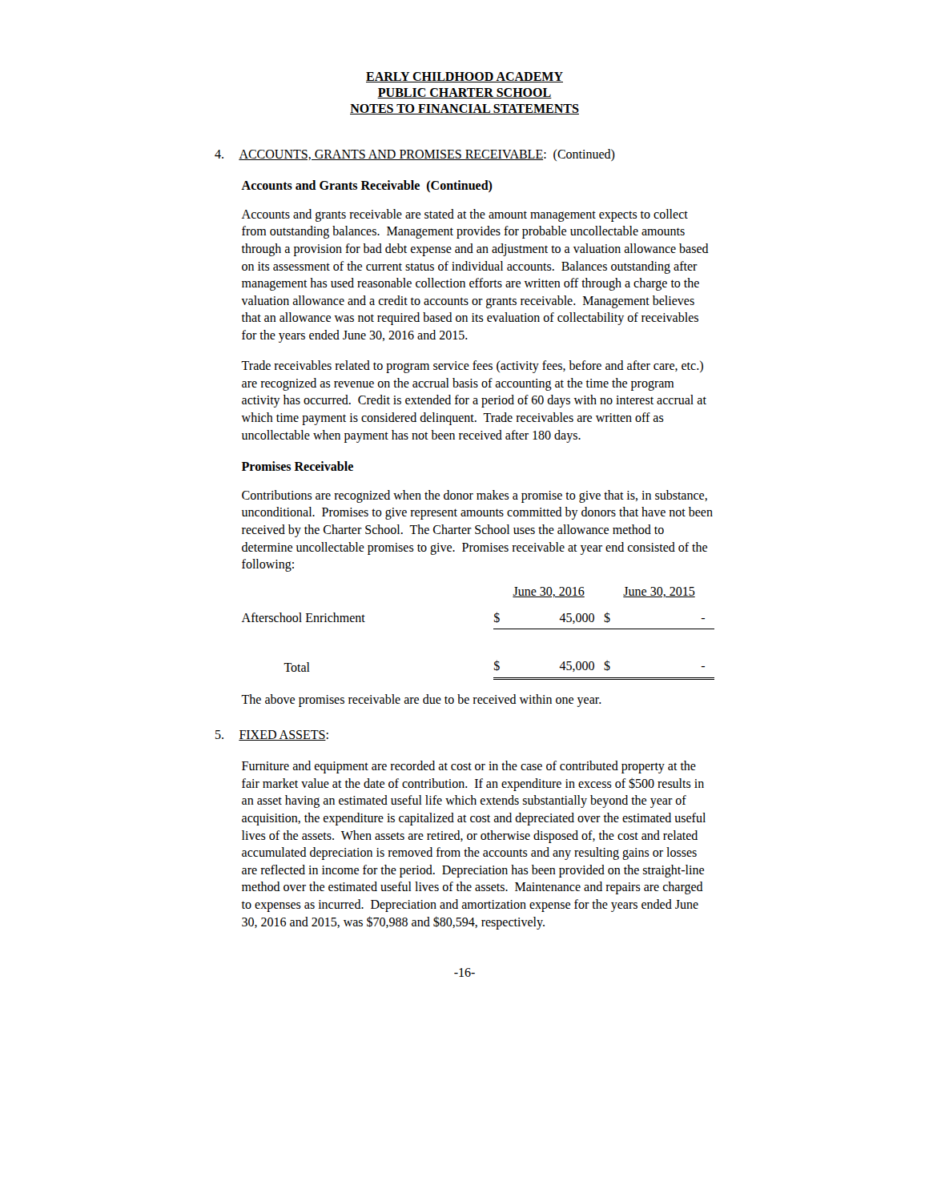EARLY CHILDHOOD ACADEMY
PUBLIC CHARTER SCHOOL
NOTES TO FINANCIAL STATEMENTS
4. Accounts, Grants and Promises Receivable: (Continued)
Accounts and Grants Receivable (Continued)
Accounts and grants receivable are stated at the amount management expects to collect from outstanding balances. Management provides for probable uncollectable amounts through a provision for bad debt expense and an adjustment to a valuation allowance based on its assessment of the current status of individual accounts. Balances outstanding after management has used reasonable collection efforts are written off through a charge to the valuation allowance and a credit to accounts or grants receivable. Management believes that an allowance was not required based on its evaluation of collectability of receivables for the years ended June 30, 2016 and 2015.
Trade receivables related to program service fees (activity fees, before and after care, etc.) are recognized as revenue on the accrual basis of accounting at the time the program activity has occurred. Credit is extended for a period of 60 days with no interest accrual at which time payment is considered delinquent. Trade receivables are written off as uncollectable when payment has not been received after 180 days.
Promises Receivable
Contributions are recognized when the donor makes a promise to give that is, in substance, unconditional. Promises to give represent amounts committed by donors that have not been received by the Charter School. The Charter School uses the allowance method to determine uncollectable promises to give. Promises receivable at year end consisted of the following:
| | June 30, 2016 | June 30, 2015 |
| Afterschool Enrichment | $ | 45,000 | $ | - |
| Total | $ | 45,000 | $ | - |
The above promises receivable are due to be received within one year.
5. Fixed Assets:
Furniture and equipment are recorded at cost or in the case of contributed property at the fair market value at the date of contribution. If an expenditure in excess of $500 results in an asset having an estimated useful life which extends substantially beyond the year of acquisition, the expenditure is capitalized at cost and depreciated over the estimated useful lives of the assets. When assets are retired, or otherwise disposed of, the cost and related accumulated depreciation is removed from the accounts and any resulting gains or losses are reflected in income for the period. Depreciation has been provided on the straight-line method over the estimated useful lives of the assets. Maintenance and repairs are charged to expenses as incurred. Depreciation and amortization expense for the years ended June 30, 2016 and 2015, was $70,988 and $80,594, respectively.
-16-